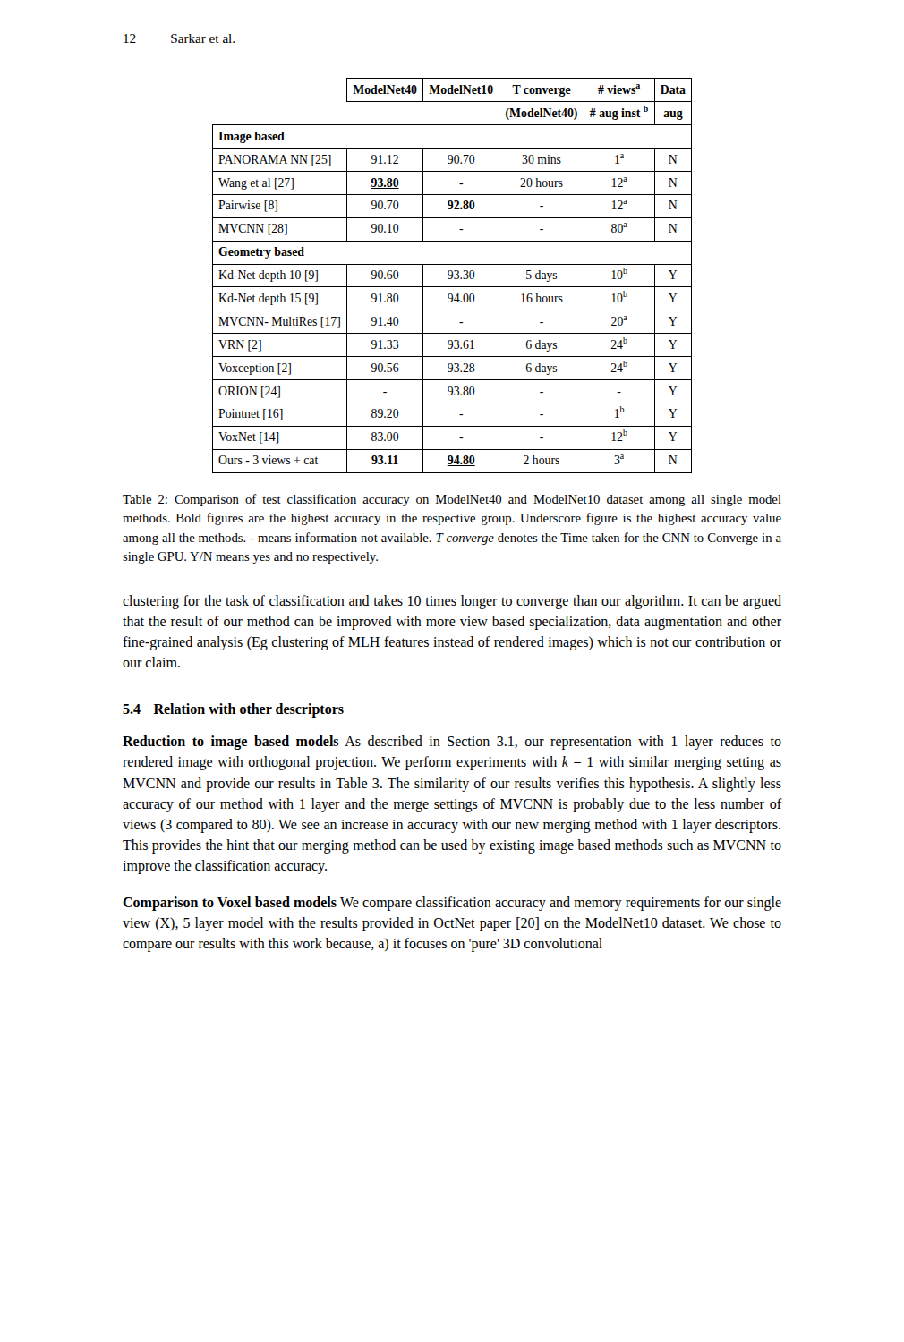12 Sarkar et al.
| | ModelNet40 | ModelNet10 | T converge | # views a | Data |
| --- | --- | --- | --- | --- | --- |
| | | | (ModelNet40) | # aug inst b | aug |
| Image based |
| PANORAMA NN [25] | 91.12 | 90.70 | 30 mins | 1 a | N |
| Wang et al [27] | 93.80 | - | 20 hours | 12 a | N |
| Pairwise [8] | 90.70 | 92.80 | - | 12 a | N |
| MVCNN [28] | 90.10 | - | - | 80 a | N |
| Geometry based |
| Kd-Net depth 10 [9] | 90.60 | 93.30 | 5 days | 10 b | Y |
| Kd-Net depth 15 [9] | 91.80 | 94.00 | 16 hours | 10 b | Y |
| MVCNN- MultiRes [17] | 91.40 | - | - | 20 a | Y |
| VRN [2] | 91.33 | 93.61 | 6 days | 24 b | Y |
| Voxception [2] | 90.56 | 93.28 | 6 days | 24 b | Y |
| ORION [24] | - | 93.80 | - | - | Y |
| Pointnet [16] | 89.20 | - | - | 1 b | Y |
| VoxNet [14] | 83.00 | - | - | 12 b | Y |
| Ours - 3 views + cat | 93.11 | 94.80 | 2 hours | 3 a | N |
Table 2: Comparison of test classification accuracy on ModelNet40 and ModelNet10 dataset among all single model methods. Bold figures are the highest accuracy in the respective group. Underscore figure is the highest accuracy value among all the methods. - means information not available. T converge denotes the Time taken for the CNN to Converge in a single GPU. Y/N means yes and no respectively.
clustering for the task of classification and takes 10 times longer to converge than our algorithm. It can be argued that the result of our method can be improved with more view based specialization, data augmentation and other fine-grained analysis (Eg clustering of MLH features instead of rendered images) which is not our contribution or our claim.
5.4 Relation with other descriptors
Reduction to image based models As described in Section 3.1, our representation with 1 layer reduces to rendered image with orthogonal projection. We perform experiments with k = 1 with similar merging setting as MVCNN and provide our results in Table 3. The similarity of our results verifies this hypothesis. A slightly less accuracy of our method with 1 layer and the merge settings of MVCNN is probably due to the less number of views (3 compared to 80). We see an increase in accuracy with our new merging method with 1 layer descriptors. This provides the hint that our merging method can be used by existing image based methods such as MVCNN to improve the classification accuracy.
Comparison to Voxel based models We compare classification accuracy and memory requirements for our single view (X), 5 layer model with the results provided in OctNet paper [20] on the ModelNet10 dataset. We chose to compare our results with this work because, a) it focuses on 'pure' 3D convolutional